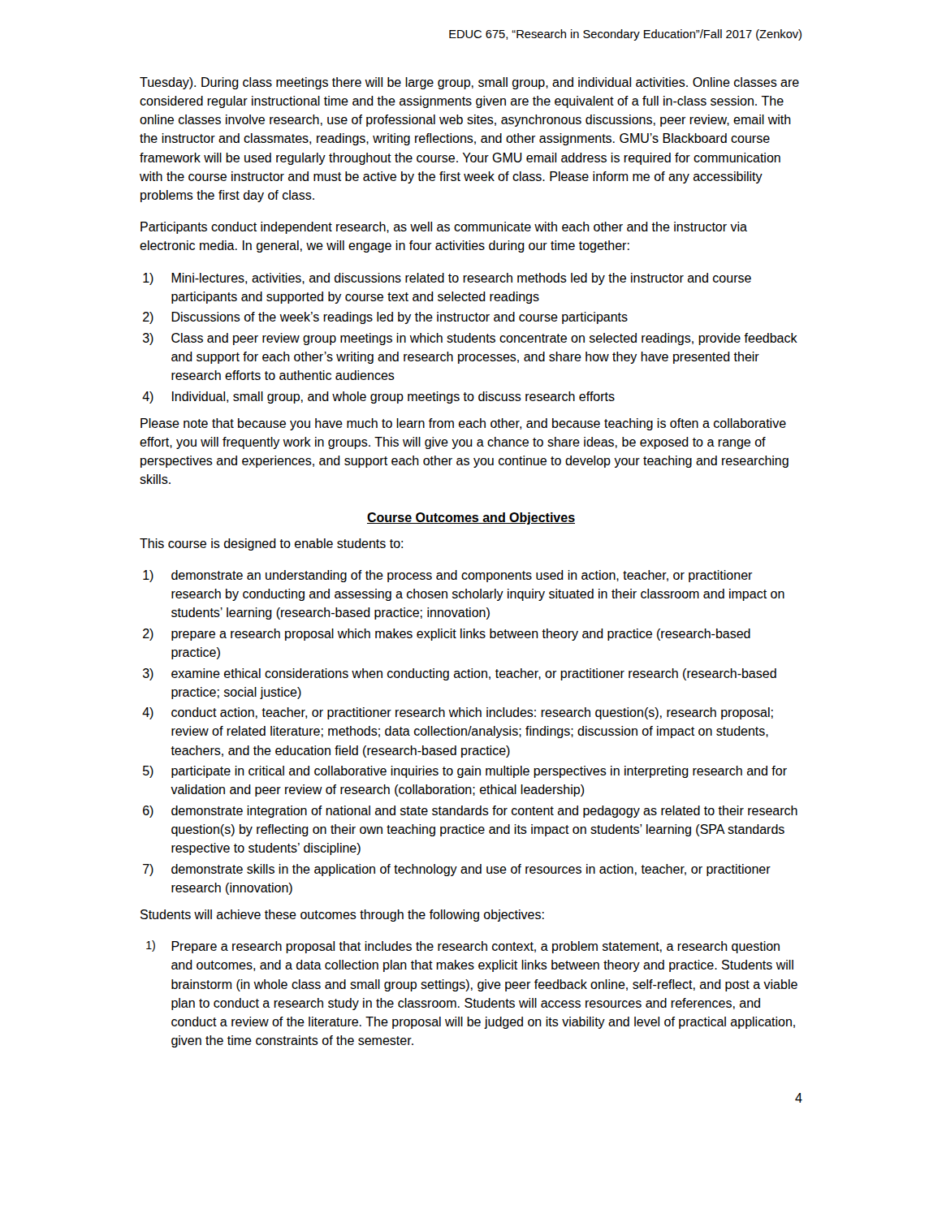EDUC 675, “Research in Secondary Education”/Fall 2017 (Zenkov)
Tuesday). During class meetings there will be large group, small group, and individual activities. Online classes are considered regular instructional time and the assignments given are the equivalent of a full in-class session. The online classes involve research, use of professional web sites, asynchronous discussions, peer review, email with the instructor and classmates, readings, writing reflections, and other assignments. GMU’s Blackboard course framework will be used regularly throughout the course. Your GMU email address is required for communication with the course instructor and must be active by the first week of class. Please inform me of any accessibility problems the first day of class.
Participants conduct independent research, as well as communicate with each other and the instructor via electronic media. In general, we will engage in four activities during our time together:
Mini-lectures, activities, and discussions related to research methods led by the instructor and course participants and supported by course text and selected readings
Discussions of the week’s readings led by the instructor and course participants
Class and peer review group meetings in which students concentrate on selected readings, provide feedback and support for each other’s writing and research processes, and share how they have presented their research efforts to authentic audiences
Individual, small group, and whole group meetings to discuss research efforts
Please note that because you have much to learn from each other, and because teaching is often a collaborative effort, you will frequently work in groups. This will give you a chance to share ideas, be exposed to a range of perspectives and experiences, and support each other as you continue to develop your teaching and researching skills.
Course Outcomes and Objectives
This course is designed to enable students to:
demonstrate an understanding of the process and components used in action, teacher, or practitioner research by conducting and assessing a chosen scholarly inquiry situated in their classroom and impact on students’ learning (research-based practice; innovation)
prepare a research proposal which makes explicit links between theory and practice (research-based practice)
examine ethical considerations when conducting action, teacher, or practitioner research (research-based practice; social justice)
conduct action, teacher, or practitioner research which includes: research question(s), research proposal; review of related literature; methods; data collection/analysis; findings; discussion of impact on students, teachers, and the education field (research-based practice)
participate in critical and collaborative inquiries to gain multiple perspectives in interpreting research and for validation and peer review of research (collaboration; ethical leadership)
demonstrate integration of national and state standards for content and pedagogy as related to their research question(s) by reflecting on their own teaching practice and its impact on students’ learning (SPA standards respective to students’ discipline)
demonstrate skills in the application of technology and use of resources in action, teacher, or practitioner research (innovation)
Students will achieve these outcomes through the following objectives:
Prepare a research proposal that includes the research context, a problem statement, a research question and outcomes, and a data collection plan that makes explicit links between theory and practice. Students will brainstorm (in whole class and small group settings), give peer feedback online, self-reflect, and post a viable plan to conduct a research study in the classroom. Students will access resources and references, and conduct a review of the literature. The proposal will be judged on its viability and level of practical application, given the time constraints of the semester.
4